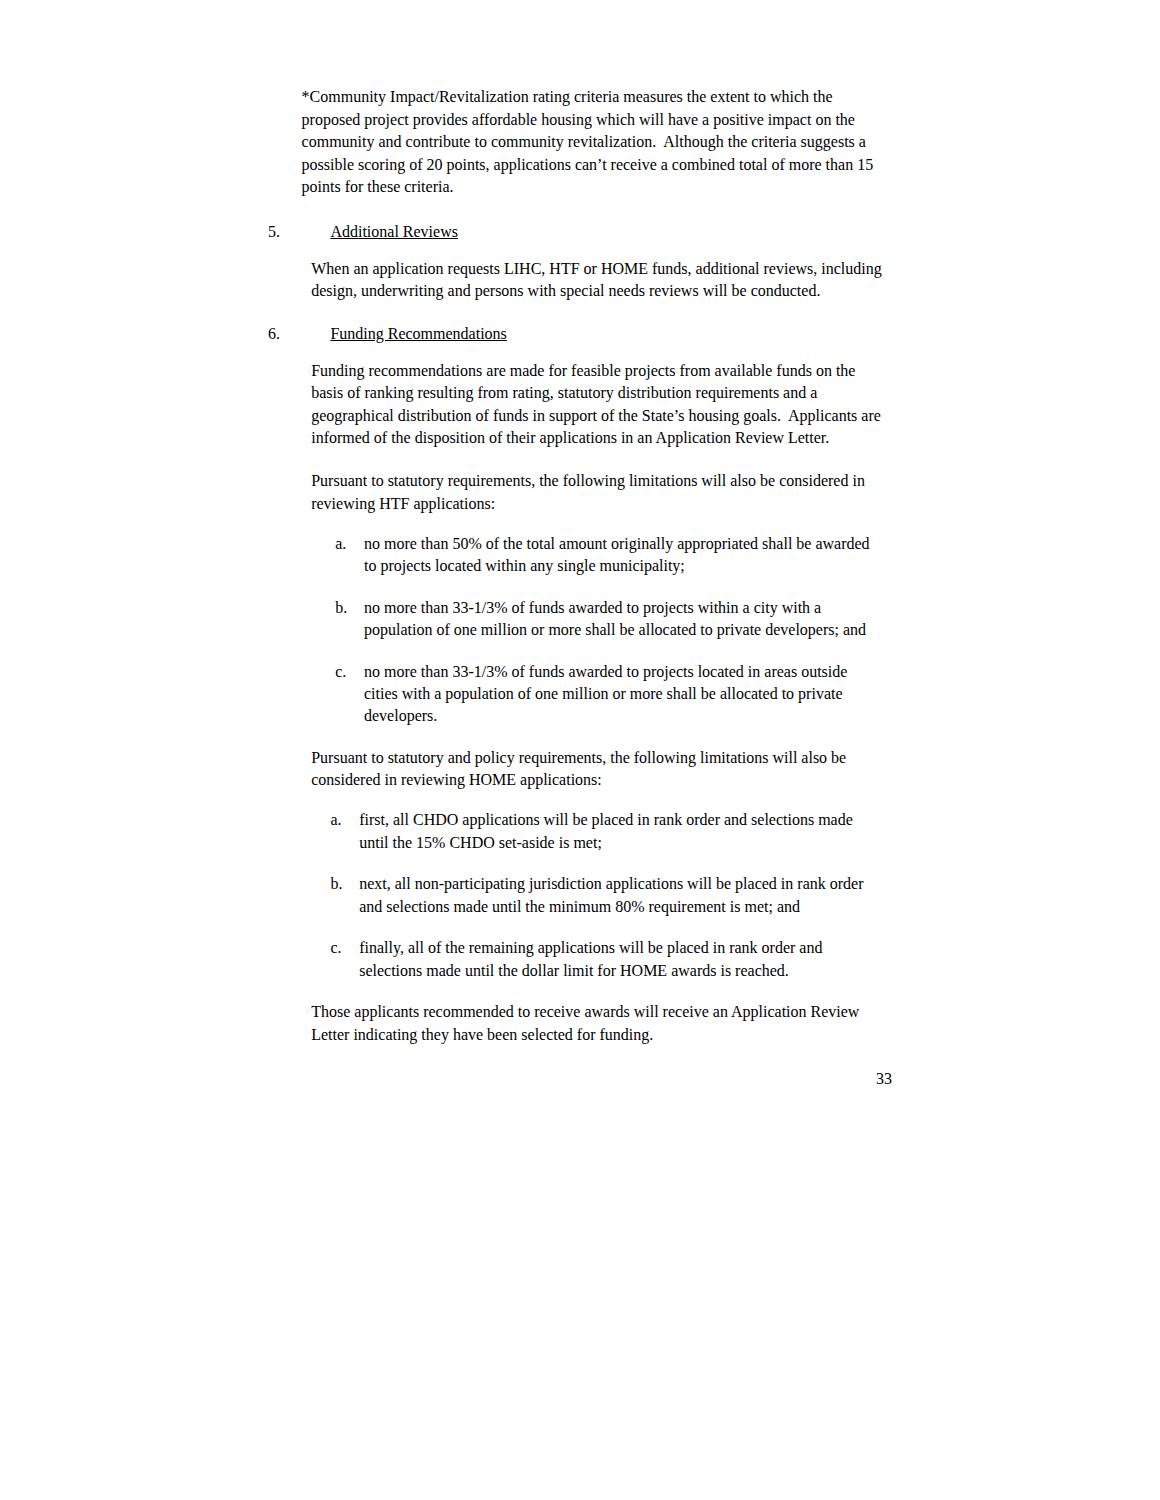*Community Impact/Revitalization rating criteria measures the extent to which the proposed project provides affordable housing which will have a positive impact on the community and contribute to community revitalization. Although the criteria suggests a possible scoring of 20 points, applications can’t receive a combined total of more than 15 points for these criteria.
5. Additional Reviews
When an application requests LIHC, HTF or HOME funds, additional reviews, including design, underwriting and persons with special needs reviews will be conducted.
6. Funding Recommendations
Funding recommendations are made for feasible projects from available funds on the basis of ranking resulting from rating, statutory distribution requirements and a geographical distribution of funds in support of the State’s housing goals. Applicants are informed of the disposition of their applications in an Application Review Letter.
Pursuant to statutory requirements, the following limitations will also be considered in reviewing HTF applications:
a.
no more than 50% of the total amount originally appropriated shall be awarded to projects located within any single municipality;
b.
no more than 33-1/3% of funds awarded to projects within a city with a population of one million or more shall be allocated to private developers; and
c.
no more than 33-1/3% of funds awarded to projects located in areas outside cities with a population of one million or more shall be allocated to private developers.
Pursuant to statutory and policy requirements, the following limitations will also be considered in reviewing HOME applications:
a.
first, all CHDO applications will be placed in rank order and selections made until the 15% CHDO set-aside is met;
b.
next, all non-participating jurisdiction applications will be placed in rank order and selections made until the minimum 80% requirement is met; and
c.
finally, all of the remaining applications will be placed in rank order and selections made until the dollar limit for HOME awards is reached.
Those applicants recommended to receive awards will receive an Application Review Letter indicating they have been selected for funding.
33